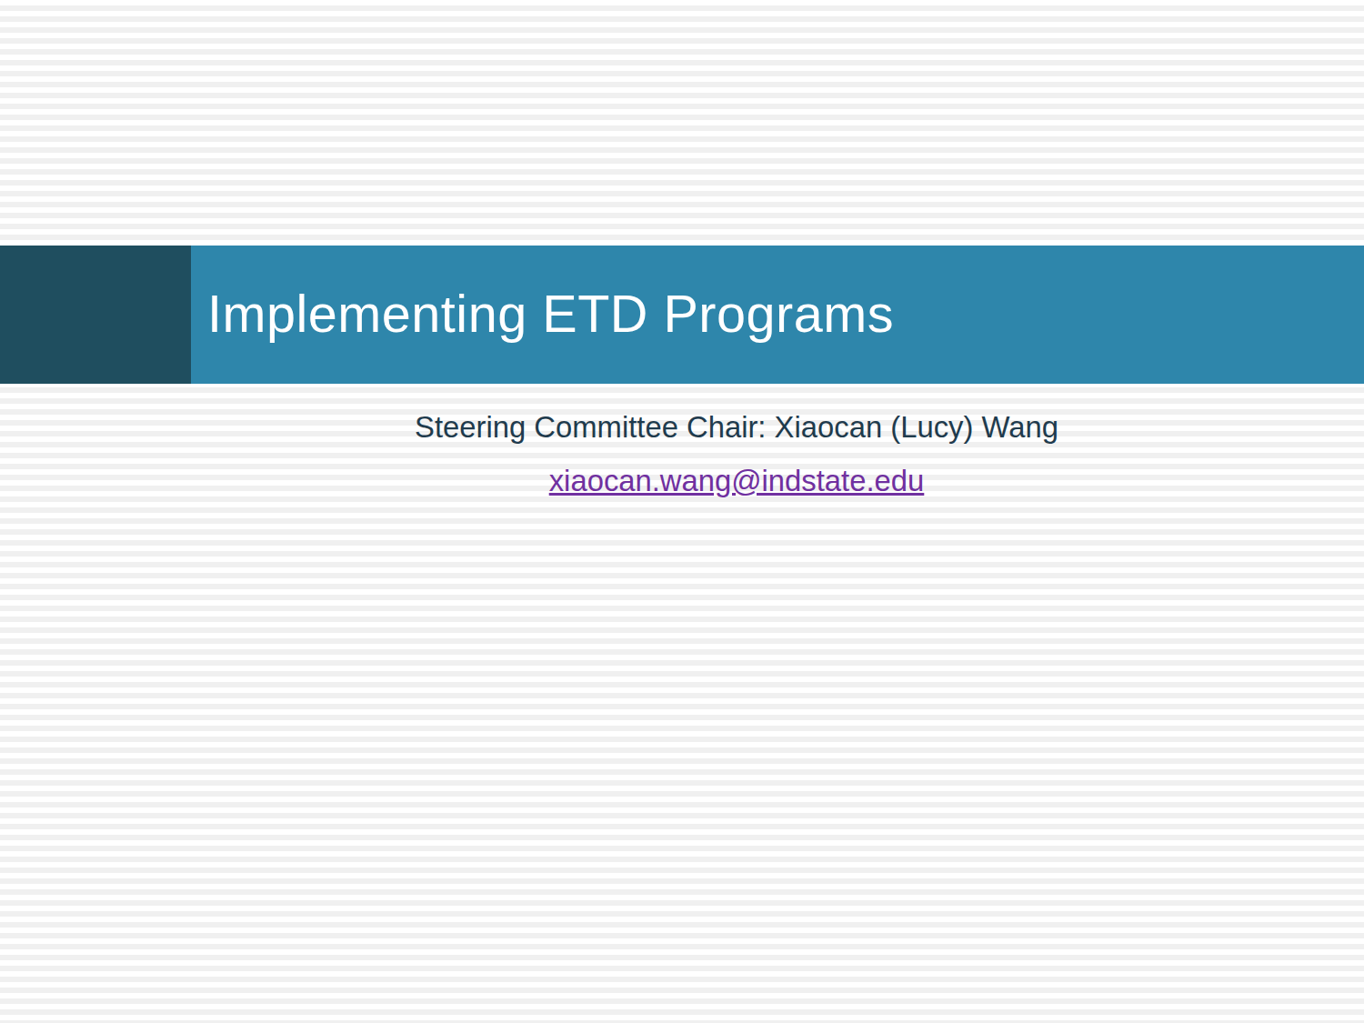Implementing ETD Programs
Steering Committee Chair: Xiaocan (Lucy) Wang
xiaocan.wang@indstate.edu